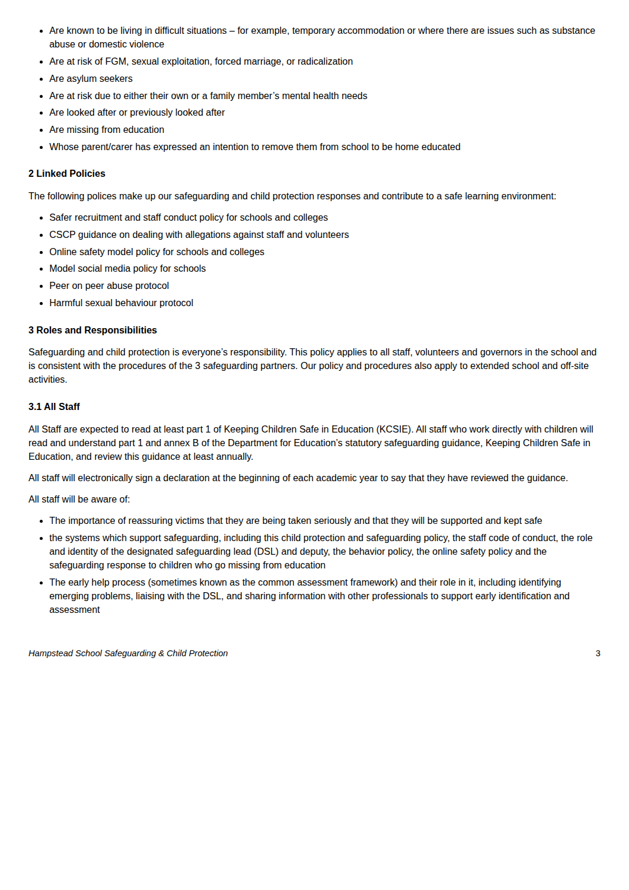Are known to be living in difficult situations – for example, temporary accommodation or where there are issues such as substance abuse or domestic violence
Are at risk of FGM, sexual exploitation, forced marriage, or radicalization
Are asylum seekers
Are at risk due to either their own or a family member’s mental health needs
Are looked after or previously looked after
Are missing from education
Whose parent/carer has expressed an intention to remove them from school to be home educated
2 Linked Policies
The following polices make up our safeguarding and child protection responses and contribute to a safe learning environment:
Safer recruitment and staff conduct policy for schools and colleges
CSCP guidance on dealing with allegations against staff and volunteers
Online safety model policy for schools and colleges
Model social media policy for schools
Peer on peer abuse protocol
Harmful sexual behaviour protocol
3 Roles and Responsibilities
Safeguarding and child protection is everyone’s responsibility. This policy applies to all staff, volunteers and governors in the school and is consistent with the procedures of the 3 safeguarding partners. Our policy and procedures also apply to extended school and off-site activities.
3.1 All Staff
All Staff are expected to read at least part 1 of Keeping Children Safe in Education (KCSIE). All staff who work directly with children will read and understand part 1 and annex B of the Department for Education’s statutory safeguarding guidance, Keeping Children Safe in Education, and review this guidance at least annually.
All staff will electronically sign a declaration at the beginning of each academic year to say that they have reviewed the guidance.
All staff will be aware of:
The importance of reassuring victims that they are being taken seriously and that they will be supported and kept safe
the systems which support safeguarding, including this child protection and safeguarding policy, the staff code of conduct, the role and identity of the designated safeguarding lead (DSL) and deputy, the behavior policy, the online safety policy and the safeguarding response to children who go missing from education
The early help process (sometimes known as the common assessment framework) and their role in it, including identifying emerging problems, liaising with the DSL, and sharing information with other professionals to support early identification and assessment
Hampstead School Safeguarding & Child Protection 3